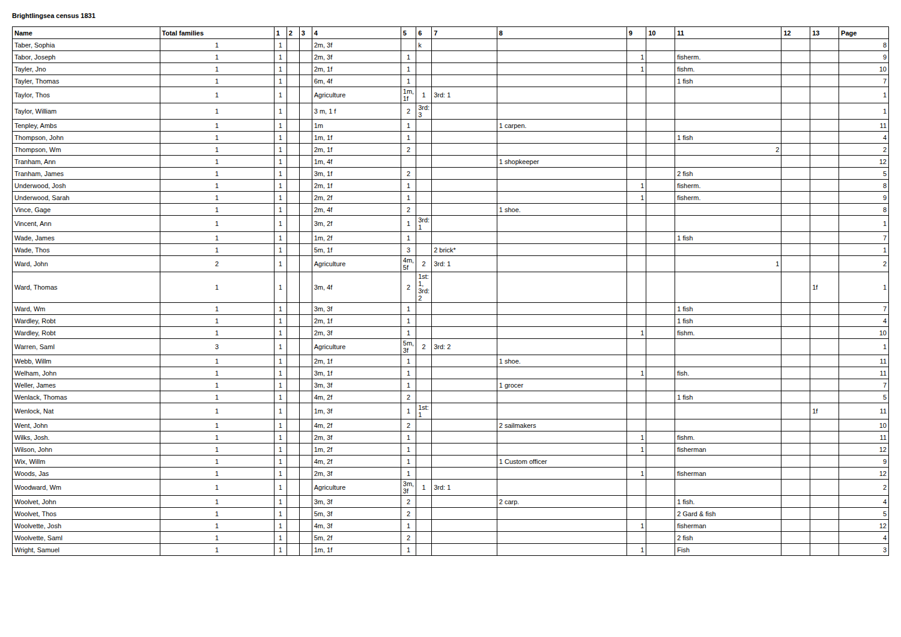Brightlingsea census 1831
| Name | Total families | 1 | 2 | 3 | 4 | 5 | 6 | 7 | 8 | 9 | 10 | 11 | 12 | 13 | Page |
| --- | --- | --- | --- | --- | --- | --- | --- | --- | --- | --- | --- | --- | --- | --- | --- |
| Taber, Sophia | 1 | 1 | | | 2m, 3f | | k | | | | | | | | 8 |
| Tabor, Joseph | 1 | 1 | | | 2m, 3f | 1 | | | | 1 | | fisherm. | | | 9 |
| Tayler, Jno | 1 | 1 | | | 2m, 1f | 1 | | | | 1 | | fishm. | | | 10 |
| Tayler, Thomas | 1 | 1 | | | 6m, 4f | 1 | | | | | | 1 fish | | | 7 |
| Taylor, Thos | 1 | 1 | | | Agriculture | 1m, 1f | 1 | 3rd: 1 | | | | | | | 1 |
| Taylor, William | 1 | 1 | | | 3 m, 1 f | 2 | 3rd: 3 | | | | | | | | 1 |
| Tenpley, Ambs | 1 | 1 | | | 1m | 1 | | | 1 carpen. | | | | | | 11 |
| Thompson, John | 1 | 1 | | | 1m, 1f | 1 | | | | | | 1 fish | | | 4 |
| Thompson, Wm | 1 | 1 | | | 2m, 1f | 2 | | | | | | 2 | | | 2 |
| Tranham, Ann | 1 | 1 | | | 1m, 4f | | | | 1 shopkeeper | | | | | | 12 |
| Tranham, James | 1 | 1 | | | 3m, 1f | 2 | | | | | | 2 fish | | | 5 |
| Underwood, Josh | 1 | 1 | | | 2m, 1f | 1 | | | | 1 | | fisherm. | | | 8 |
| Underwood, Sarah | 1 | 1 | | | 2m, 2f | 1 | | | | 1 | | fisherm. | | | 9 |
| Vince, Gage | 1 | 1 | | | 2m, 4f | 2 | | | 1 shoe. | | | | | | 8 |
| Vincent, Ann | 1 | 1 | | | 3m, 2f | 1 | 3rd: 1 | | | | | | | | 1 |
| Wade, James | 1 | 1 | | | 1m, 2f | 1 | | | | | | 1 fish | | | 7 |
| Wade, Thos | 1 | 1 | | | 5m, 1f | 3 | | 2 brick* | | | | | | | 1 |
| Ward, John | 2 | 1 | | | Agriculture | 4m, 5f | 2 | 3rd: 1 | | | | 1 | | | 2 |
| Ward, Thomas | 1 | 1 | | | 3m, 4f | 2 | 1st: 1, 3rd: 2 | | | | | | | 1f | 1 |
| Ward, Wm | 1 | 1 | | | 3m, 3f | 1 | | | | | | 1 fish | | | 7 |
| Wardley, Robt | 1 | 1 | | | 2m, 1f | 1 | | | | | | 1 fish | | | 4 |
| Wardley, Robt | 1 | 1 | | | 2m, 3f | 1 | | | | 1 | | fishm. | | | 10 |
| Warren, Saml | 3 | 1 | | | Agriculture | 5m, 3f | 2 | 3rd: 2 | | | | | | | 1 |
| Webb, Willm | 1 | 1 | | | 2m, 1f | 1 | | | 1 shoe. | | | | | | 11 |
| Welham, John | 1 | 1 | | | 3m, 1f | 1 | | | | 1 | | fish. | | | 11 |
| Weller, James | 1 | 1 | | | 3m, 3f | 1 | | | 1 grocer | | | | | | 7 |
| Wenlack, Thomas | 1 | 1 | | | 4m, 2f | 2 | | | | | | 1 fish | | | 5 |
| Wenlock, Nat | 1 | 1 | | | 1m, 3f | 1 | 1st: 1 | | | | | | | 1f | 11 |
| Went, John | 1 | 1 | | | 4m, 2f | 2 | | | 2 sailmakers | | | | | | 10 |
| Wilks, Josh. | 1 | 1 | | | 2m, 3f | 1 | | | | 1 | | fishm. | | | 11 |
| Wilson, John | 1 | 1 | | | 1m, 2f | 1 | | | | 1 | | fisherman | | | 12 |
| Wix, Willm | 1 | 1 | | | 4m, 2f | 1 | | | 1 Custom officer | | | | | | 9 |
| Woods, Jas | 1 | 1 | | | 2m, 3f | 1 | | | | 1 | | fisherman | | | 12 |
| Woodward, Wm | 1 | 1 | | | Agriculture | 3m, 3f | 1 | 3rd: 1 | | | | | | | 2 |
| Woolvet, John | 1 | 1 | | | 3m, 3f | 2 | | | 2 carp. | | | 1 fish. | | | 4 |
| Woolvet, Thos | 1 | 1 | | | 5m, 3f | 2 | | | | | | 2 Gard & fish | | | 5 |
| Woolvette, Josh | 1 | 1 | | | 4m, 3f | 1 | | | | 1 | | fisherman | | | 12 |
| Woolvette, Saml | 1 | 1 | | | 5m, 2f | 2 | | | | | | 2 fish | | | 4 |
| Wright, Samuel | 1 | 1 | | | 1m, 1f | 1 | | | | 1 | | Fish | | | 3 |